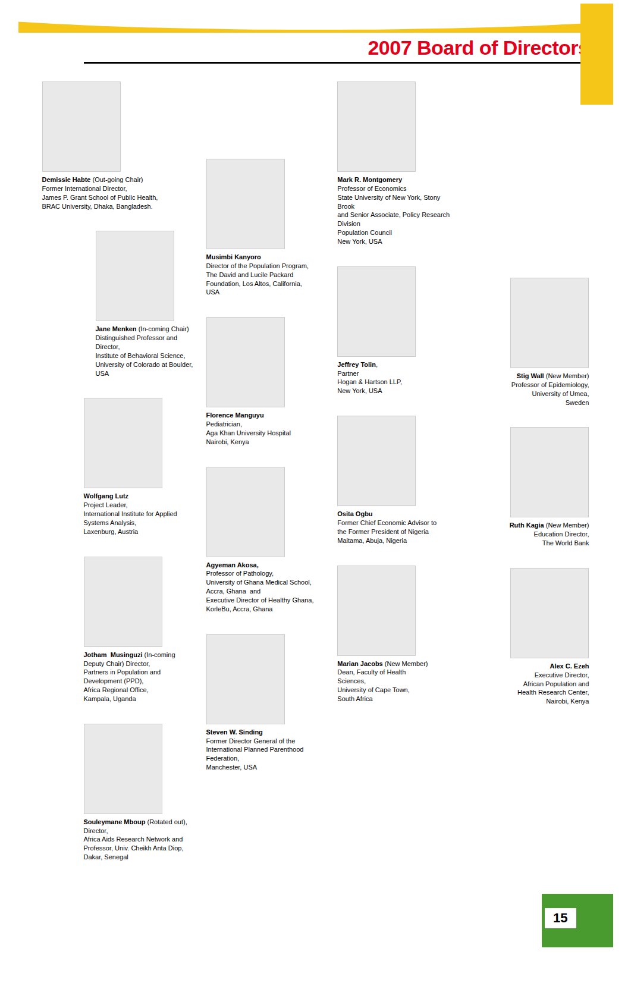2007 Board of Directors
Demissie Habte (Out-going Chair)
Former International Director,
James P. Grant School of Public Health,
BRAC University, Dhaka, Bangladesh.
Jane Menken (In-coming Chair)
Distinguished Professor and Director,
Institute of Behavioral Science,
University of Colorado at Boulder, USA
Wolfgang Lutz
Project Leader,
International Institute for Applied
Systems Analysis,
Laxenburg, Austria
Jotham Musinguzi (In-coming
Deputy Chair) Director,
Partners in Population and
Development (PPD),
Africa Regional Office,
Kampala, Uganda
Souleymane Mboup (Rotated out), Director,
Africa Aids Research Network and
Professor, Univ. Cheikh Anta Diop,
Dakar, Senegal
Musimbi Kanyoro
Director of the Population Program,
The David and Lucile Packard
Foundation, Los Altos, California,
USA
Florence Manguyu
Pediatrician,
Aga Khan University Hospital
Nairobi, Kenya
Agyeman Akosa,
Professor of Pathology,
University of Ghana Medical School,
Accra, Ghana and
Executive Director of Healthy Ghana,
KorleBu, Accra, Ghana
Steven W. Sinding
Former Director General of the
International Planned Parenthood
Federation,
Manchester, USA
Mark R. Montgomery
Professor of Economics
State University of New York, Stony Brook
and Senior Associate, Policy Research Division
Population Council
New York, USA
Jeffrey Tolin,
Partner
Hogan & Hartson LLP,
New York, USA
Osita Ogbu
Former Chief Economic Advisor to
the Former President of Nigeria
Maitama, Abuja, Nigeria
Marian Jacobs (New Member)
Dean, Faculty of Health
Sciences,
University of Cape Town,
South Africa
Stig Wall (New Member)
Professor of Epidemiology,
University of Umea,
Sweden
Ruth Kagia (New Member)
Education Director,
The World Bank
Alex C. Ezeh
Executive Director,
African Population and
Health Research Center,
Nairobi, Kenya
15